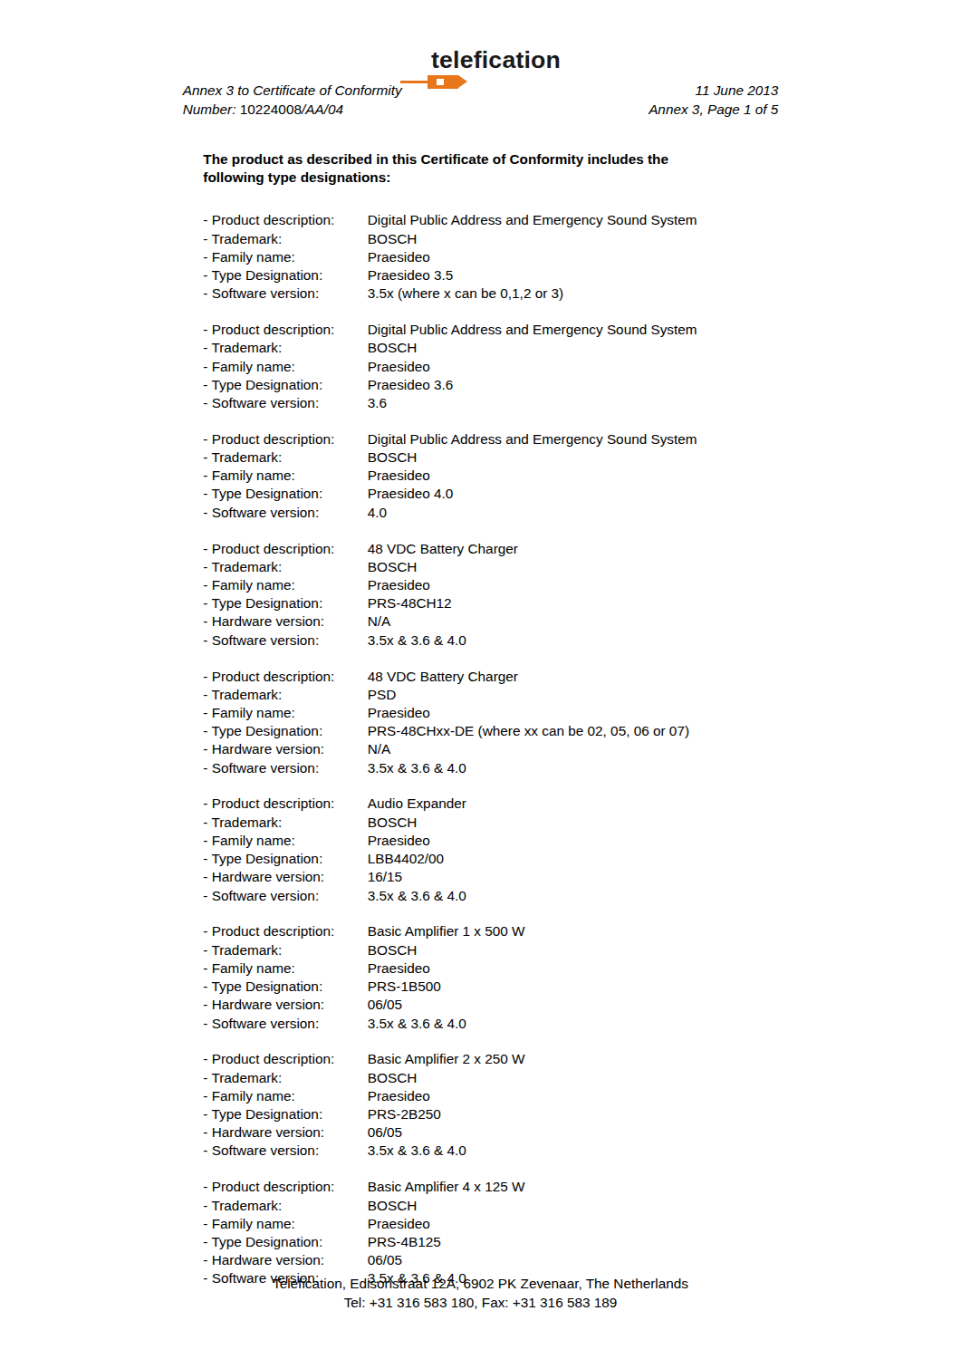telefication
Annex 3 to Certificate of Conformity
Number: 10224008/AA/04
11 June 2013
Annex 3, Page 1 of 5
The product as described in this Certificate of Conformity includes the following type designations:
- Product description:
Digital Public Address and Emergency Sound System
- Trademark:
BOSCH
- Family name:
Praesideo
- Type Designation:
Praesideo 3.5
- Software version:
3.5x (where x can be 0,1,2 or 3)
- Product description:
Digital Public Address and Emergency Sound System
- Trademark:
BOSCH
- Family name:
Praesideo
- Type Designation:
Praesideo 3.6
- Software version:
3.6
- Product description:
Digital Public Address and Emergency Sound System
- Trademark:
BOSCH
- Family name:
Praesideo
- Type Designation:
Praesideo 4.0
- Software version:
4.0
- Product description:
48 VDC Battery Charger
- Trademark:
BOSCH
- Family name:
Praesideo
- Type Designation:
PRS-48CH12
- Hardware version:
N/A
- Software version:
3.5x & 3.6 & 4.0
- Product description:
48 VDC Battery Charger
- Trademark:
PSD
- Family name:
Praesideo
- Type Designation:
PRS-48CHxx-DE (where xx can be 02, 05, 06 or 07)
- Hardware version:
N/A
- Software version:
3.5x & 3.6 & 4.0
- Product description:
Audio Expander
- Trademark:
BOSCH
- Family name:
Praesideo
- Type Designation:
LBB4402/00
- Hardware version:
16/15
- Software version:
3.5x & 3.6 & 4.0
- Product description:
Basic Amplifier 1 x 500 W
- Trademark:
BOSCH
- Family name:
Praesideo
- Type Designation:
PRS-1B500
- Hardware version:
06/05
- Software version:
3.5x & 3.6 & 4.0
- Product description:
Basic Amplifier 2 x 250 W
- Trademark:
BOSCH
- Family name:
Praesideo
- Type Designation:
PRS-2B250
- Hardware version:
06/05
- Software version:
3.5x & 3.6 & 4.0
- Product description:
Basic Amplifier 4 x 125 W
- Trademark:
BOSCH
- Family name:
Praesideo
- Type Designation:
PRS-4B125
- Hardware version:
06/05
- Software version:
3.5x & 3.6 & 4.0
Telefication, Edisonstraat 12A, 6902 PK Zevenaar, The Netherlands
Tel: +31 316 583 180, Fax: +31 316 583 189